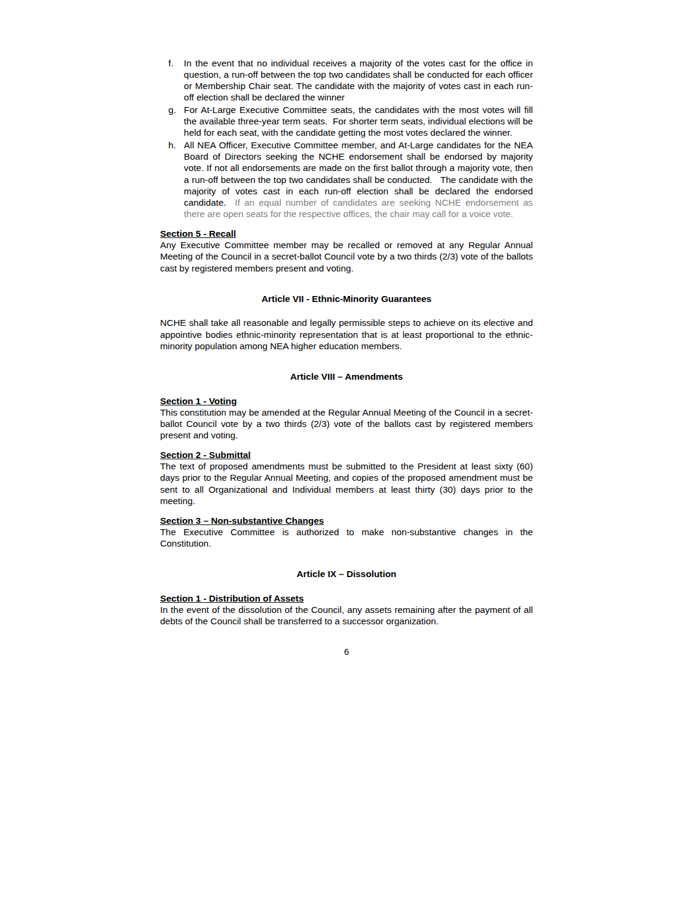f. In the event that no individual receives a majority of the votes cast for the office in question, a run-off between the top two candidates shall be conducted for each officer or Membership Chair seat. The candidate with the majority of votes cast in each run-off election shall be declared the winner
g. For At-Large Executive Committee seats, the candidates with the most votes will fill the available three-year term seats. For shorter term seats, individual elections will be held for each seat, with the candidate getting the most votes declared the winner.
h. All NEA Officer, Executive Committee member, and At-Large candidates for the NEA Board of Directors seeking the NCHE endorsement shall be endorsed by majority vote. If not all endorsements are made on the first ballot through a majority vote, then a run-off between the top two candidates shall be conducted. The candidate with the majority of votes cast in each run-off election shall be declared the endorsed candidate. If an equal number of candidates are seeking NCHE endorsement as there are open seats for the respective offices, the chair may call for a voice vote.
Section 5 - Recall
Any Executive Committee member may be recalled or removed at any Regular Annual Meeting of the Council in a secret-ballot Council vote by a two thirds (2/3) vote of the ballots cast by registered members present and voting.
Article VII - Ethnic-Minority Guarantees
NCHE shall take all reasonable and legally permissible steps to achieve on its elective and appointive bodies ethnic-minority representation that is at least proportional to the ethnic-minority population among NEA higher education members.
Article VIII – Amendments
Section 1 - Voting
This constitution may be amended at the Regular Annual Meeting of the Council in a secret-ballot Council vote by a two thirds (2/3) vote of the ballots cast by registered members present and voting.
Section 2 - Submittal
The text of proposed amendments must be submitted to the President at least sixty (60) days prior to the Regular Annual Meeting, and copies of the proposed amendment must be sent to all Organizational and Individual members at least thirty (30) days prior to the meeting.
Section 3 – Non-substantive Changes
The Executive Committee is authorized to make non-substantive changes in the Constitution.
Article IX – Dissolution
Section 1 - Distribution of Assets
In the event of the dissolution of the Council, any assets remaining after the payment of all debts of the Council shall be transferred to a successor organization.
6